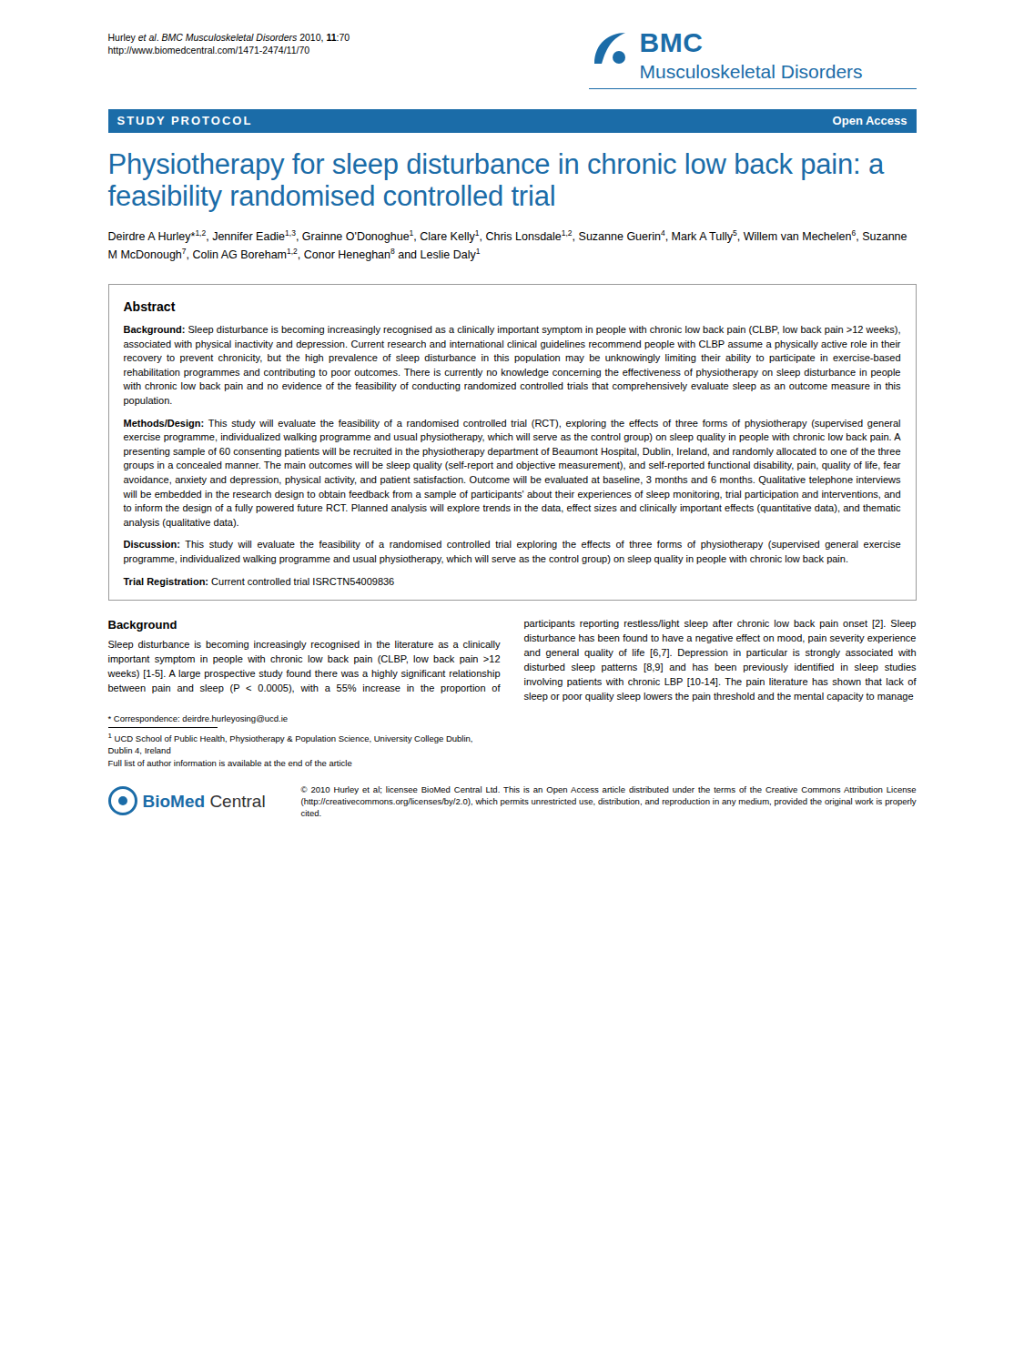Hurley et al. BMC Musculoskeletal Disorders 2010, 11:70
http://www.biomedcentral.com/1471-2474/11/70
BMC
Musculoskeletal Disorders
STUDY PROTOCOL
Open Access
Physiotherapy for sleep disturbance in chronic low back pain: a feasibility randomised controlled trial
Deirdre A Hurley*1,2, Jennifer Eadie1,3, Grainne O'Donoghue1, Clare Kelly1, Chris Lonsdale1,2, Suzanne Guerin4, Mark A Tully5, Willem van Mechelen6, Suzanne M McDonough7, Colin AG Boreham1,2, Conor Heneghan8 and Leslie Daly1
Abstract
Background: Sleep disturbance is becoming increasingly recognised as a clinically important symptom in people with chronic low back pain (CLBP, low back pain >12 weeks), associated with physical inactivity and depression. Current research and international clinical guidelines recommend people with CLBP assume a physically active role in their recovery to prevent chronicity, but the high prevalence of sleep disturbance in this population may be unknowingly limiting their ability to participate in exercise-based rehabilitation programmes and contributing to poor outcomes. There is currently no knowledge concerning the effectiveness of physiotherapy on sleep disturbance in people with chronic low back pain and no evidence of the feasibility of conducting randomized controlled trials that comprehensively evaluate sleep as an outcome measure in this population.
Methods/Design: This study will evaluate the feasibility of a randomised controlled trial (RCT), exploring the effects of three forms of physiotherapy (supervised general exercise programme, individualized walking programme and usual physiotherapy, which will serve as the control group) on sleep quality in people with chronic low back pain. A presenting sample of 60 consenting patients will be recruited in the physiotherapy department of Beaumont Hospital, Dublin, Ireland, and randomly allocated to one of the three groups in a concealed manner. The main outcomes will be sleep quality (self-report and objective measurement), and self-reported functional disability, pain, quality of life, fear avoidance, anxiety and depression, physical activity, and patient satisfaction. Outcome will be evaluated at baseline, 3 months and 6 months. Qualitative telephone interviews will be embedded in the research design to obtain feedback from a sample of participants' about their experiences of sleep monitoring, trial participation and interventions, and to inform the design of a fully powered future RCT. Planned analysis will explore trends in the data, effect sizes and clinically important effects (quantitative data), and thematic analysis (qualitative data).
Discussion: This study will evaluate the feasibility of a randomised controlled trial exploring the effects of three forms of physiotherapy (supervised general exercise programme, individualized walking programme and usual physiotherapy, which will serve as the control group) on sleep quality in people with chronic low back pain.
Trial Registration: Current controlled trial ISRCTN54009836
Background
Sleep disturbance is becoming increasingly recognised in the literature as a clinically important symptom in people with chronic low back pain (CLBP, low back pain >12 weeks) [1-5]. A large prospective study found there was a highly significant relationship between pain and sleep (P < 0.0005), with a 55% increase in the proportion of participants reporting restless/light sleep after chronic low back pain onset [2]. Sleep disturbance has been found to have a negative effect on mood, pain severity experience and general quality of life [6,7]. Depression in particular is strongly associated with disturbed sleep patterns [8,9] and has been previously identified in sleep studies involving patients with chronic LBP [10-14]. The pain literature has shown that lack of sleep or poor quality sleep lowers the pain threshold and the mental capacity to manage
* Correspondence: deirdre.hurleyosing@ucd.ie
1 UCD School of Public Health, Physiotherapy & Population Science, University College Dublin, Dublin 4, Ireland
Full list of author information is available at the end of the article
Bio Med Central
© 2010 Hurley et al; licensee BioMed Central Ltd. This is an Open Access article distributed under the terms of the Creative Commons Attribution License (http://creativecommons.org/licenses/by/2.0), which permits unrestricted use, distribution, and reproduction in any medium, provided the original work is properly cited.